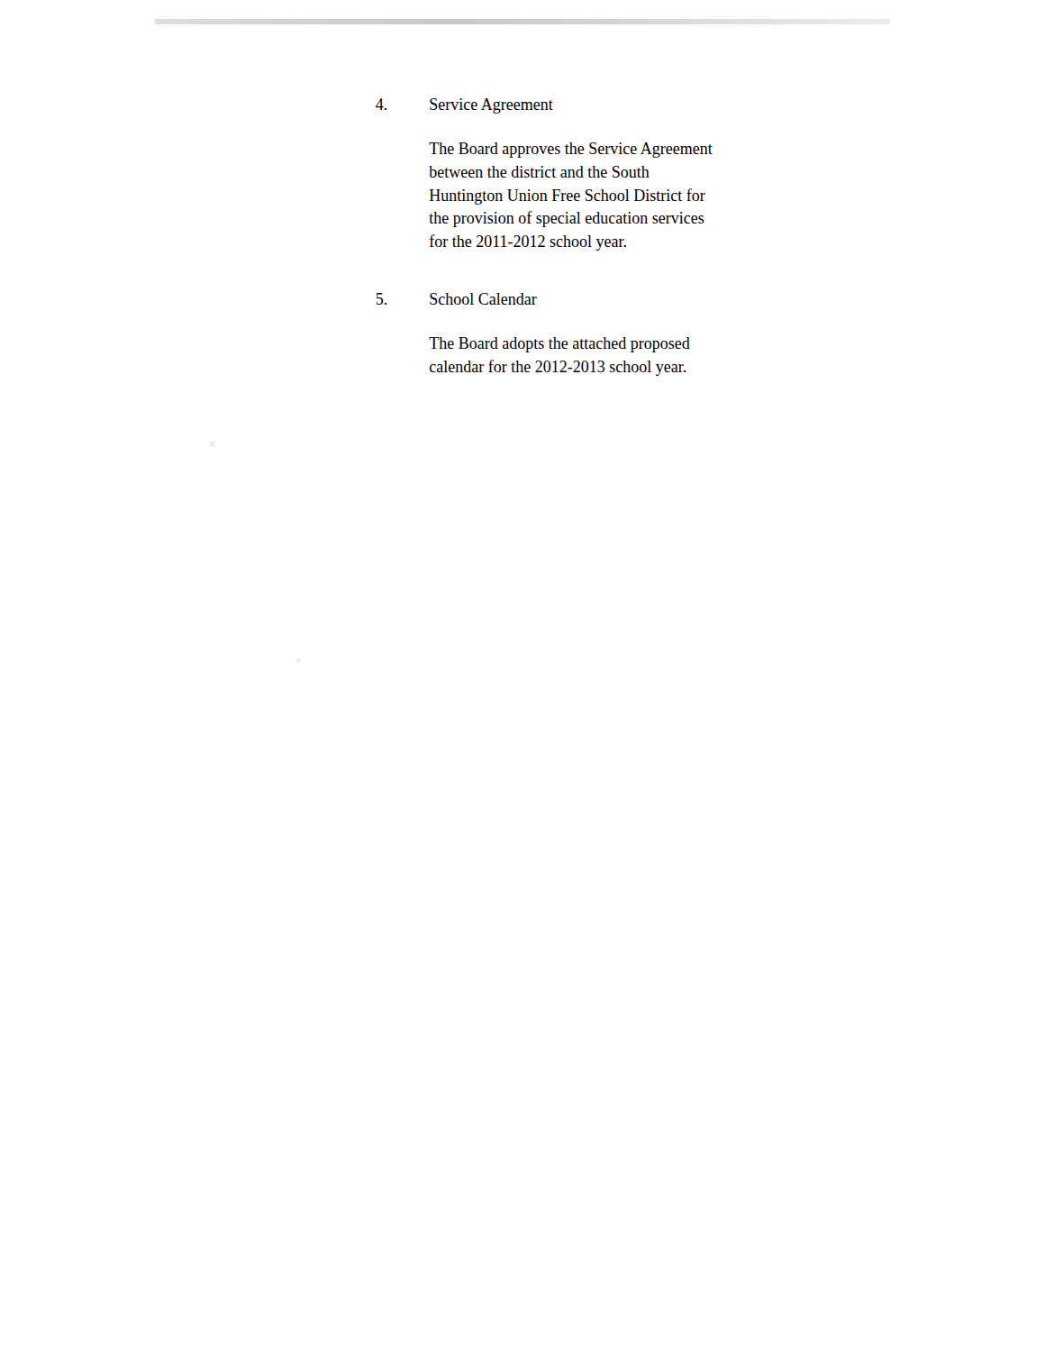4.
Service Agreement
The Board approves the Service Agreement between the district and the South Huntington Union Free School District for the provision of special education services for the 2011-2012 school year.
5.
School Calendar
The Board adopts the attached proposed calendar for the 2012-2013 school year.
×
×